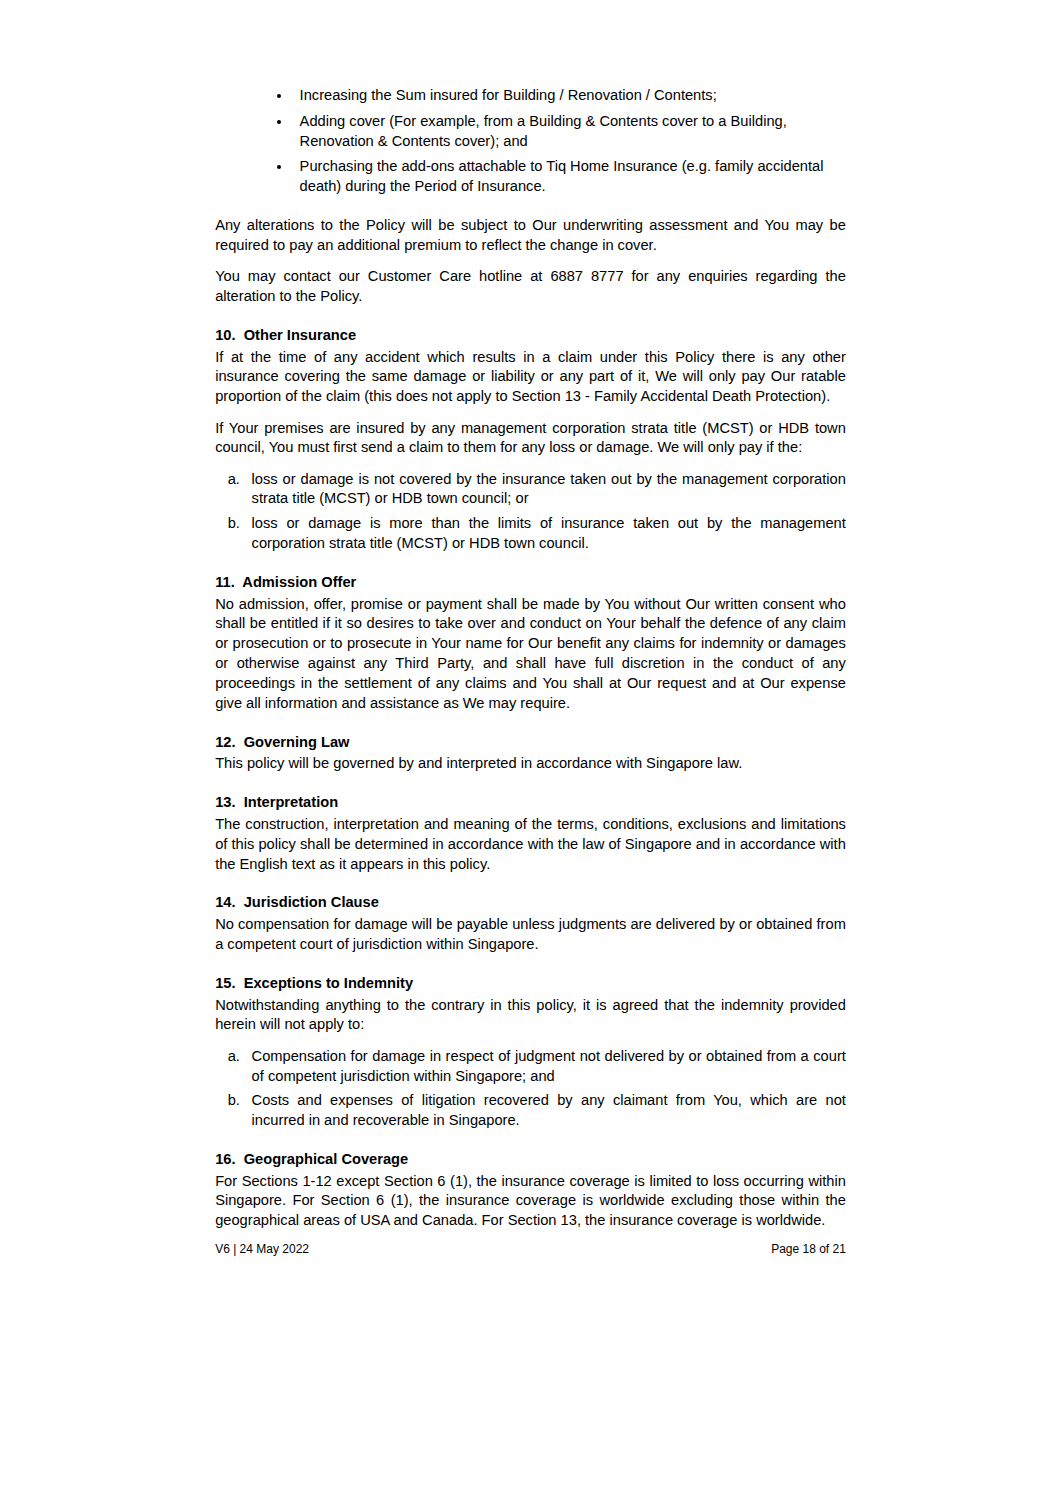Increasing the Sum insured for Building / Renovation / Contents;
Adding cover (For example, from a Building & Contents cover to a Building, Renovation & Contents cover); and
Purchasing the add-ons attachable to Tiq Home Insurance (e.g. family accidental death) during the Period of Insurance.
Any alterations to the Policy will be subject to Our underwriting assessment and You may be required to pay an additional premium to reflect the change in cover.
You may contact our Customer Care hotline at 6887 8777 for any enquiries regarding the alteration to the Policy.
10. Other Insurance
If at the time of any accident which results in a claim under this Policy there is any other insurance covering the same damage or liability or any part of it, We will only pay Our ratable proportion of the claim (this does not apply to Section 13 - Family Accidental Death Protection).
If Your premises are insured by any management corporation strata title (MCST) or HDB town council, You must first send a claim to them for any loss or damage. We will only pay if the:
loss or damage is not covered by the insurance taken out by the management corporation strata title (MCST) or HDB town council; or
loss or damage is more than the limits of insurance taken out by the management corporation strata title (MCST) or HDB town council.
11. Admission Offer
No admission, offer, promise or payment shall be made by You without Our written consent who shall be entitled if it so desires to take over and conduct on Your behalf the defence of any claim or prosecution or to prosecute in Your name for Our benefit any claims for indemnity or damages or otherwise against any Third Party, and shall have full discretion in the conduct of any proceedings in the settlement of any claims and You shall at Our request and at Our expense give all information and assistance as We may require.
12. Governing Law
This policy will be governed by and interpreted in accordance with Singapore law.
13. Interpretation
The construction, interpretation and meaning of the terms, conditions, exclusions and limitations of this policy shall be determined in accordance with the law of Singapore and in accordance with the English text as it appears in this policy.
14. Jurisdiction Clause
No compensation for damage will be payable unless judgments are delivered by or obtained from a competent court of jurisdiction within Singapore.
15. Exceptions to Indemnity
Notwithstanding anything to the contrary in this policy, it is agreed that the indemnity provided herein will not apply to:
Compensation for damage in respect of judgment not delivered by or obtained from a court of competent jurisdiction within Singapore; and
Costs and expenses of litigation recovered by any claimant from You, which are not incurred in and recoverable in Singapore.
16. Geographical Coverage
For Sections 1-12 except Section 6 (1), the insurance coverage is limited to loss occurring within Singapore. For Section 6 (1), the insurance coverage is worldwide excluding those within the geographical areas of USA and Canada. For Section 13, the insurance coverage is worldwide.
V6 | 24 May 2022 Page 18 of 21